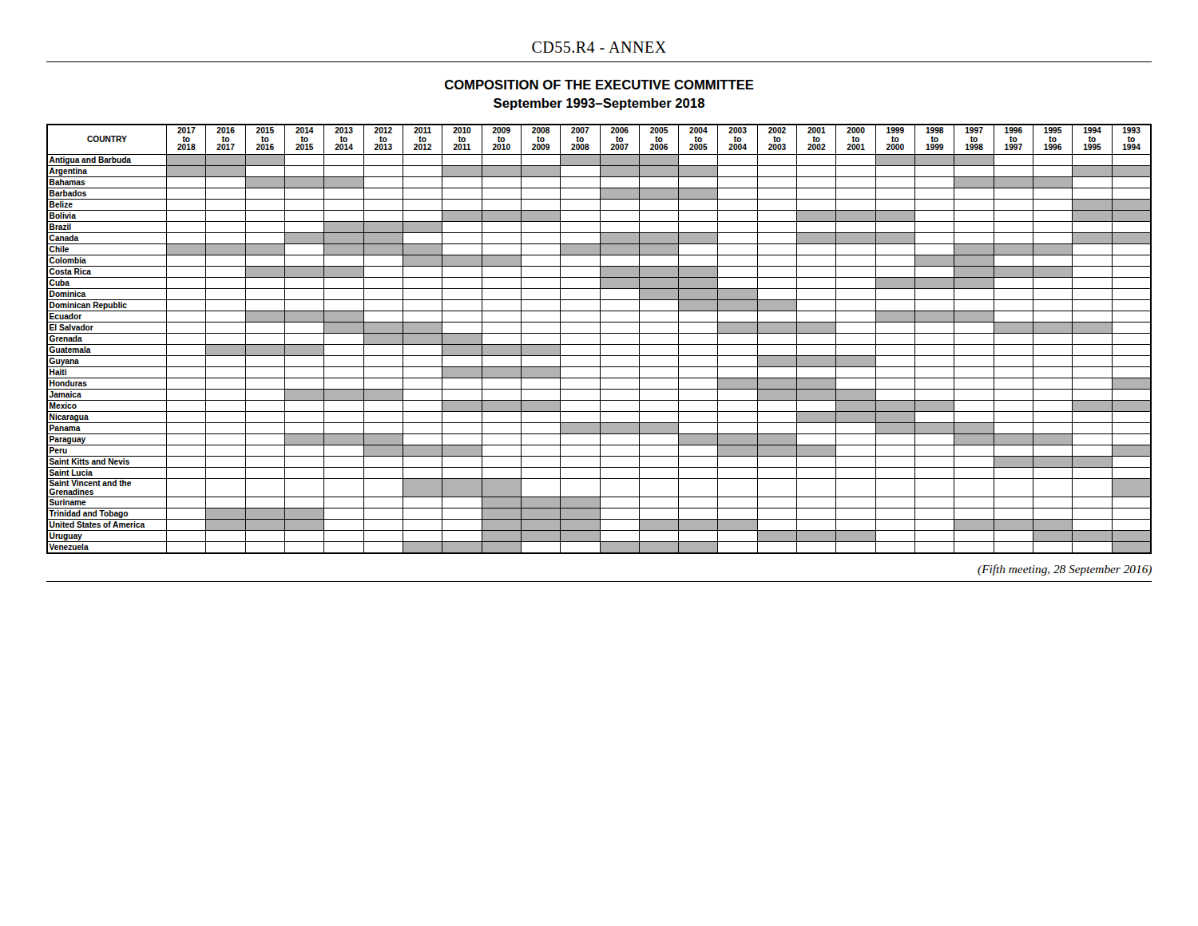CD55.R4 - ANNEX
COMPOSITION OF THE EXECUTIVE COMMITTEE
September 1993–September 2018
| COUNTRY | 2017 to 2018 | 2016 to 2017 | 2015 to 2016 | 2014 to 2015 | 2013 to 2014 | 2012 to 2013 | 2011 to 2012 | 2010 to 2011 | 2009 to 2010 | 2008 to 2009 | 2007 to 2008 | 2006 to 2007 | 2005 to 2006 | 2004 to 2005 | 2003 to 2004 | 2002 to 2003 | 2001 to 2002 | 2000 to 2001 | 1999 to 2000 | 1998 to 1999 | 1997 to 1998 | 1996 to 1997 | 1995 to 1996 | 1994 to 1995 | 1993 to 1994 |
| --- | --- | --- | --- | --- | --- | --- | --- | --- | --- | --- | --- | --- | --- | --- | --- | --- | --- | --- | --- | --- | --- | --- | --- | --- | --- |
| Antigua and Barbuda | | | | | | | | | | | | | | | | | | | | | | | | | |
| Argentina | | | | | | | | | | | | | | | | | | | | | | | | | |
| Bahamas | | | | | | | | | | | | | | | | | | | | | | | | | |
| Barbados | | | | | | | | | | | | | | | | | | | | | | | | | |
| Belize | | | | | | | | | | | | | | | | | | | | | | | | | |
| Bolivia | | | | | | | | | | | | | | | | | | | | | | | | | |
| Brazil | | | | | | | | | | | | | | | | | | | | | | | | | |
| Canada | | | | | | | | | | | | | | | | | | | | | | | | | |
| Chile | | | | | | | | | | | | | | | | | | | | | | | | | |
| Colombia | | | | | | | | | | | | | | | | | | | | | | | | | |
| Costa Rica | | | | | | | | | | | | | | | | | | | | | | | | | |
| Cuba | | | | | | | | | | | | | | | | | | | | | | | | | |
| Dominica | | | | | | | | | | | | | | | | | | | | | | | | | |
| Dominican Republic | | | | | | | | | | | | | | | | | | | | | | | | | |
| Ecuador | | | | | | | | | | | | | | | | | | | | | | | | | |
| El Salvador | | | | | | | | | | | | | | | | | | | | | | | | | |
| Grenada | | | | | | | | | | | | | | | | | | | | | | | | | |
| Guatemala | | | | | | | | | | | | | | | | | | | | | | | | | |
| Guyana | | | | | | | | | | | | | | | | | | | | | | | | | |
| Haiti | | | | | | | | | | | | | | | | | | | | | | | | | |
| Honduras | | | | | | | | | | | | | | | | | | | | | | | | | |
| Jamaica | | | | | | | | | | | | | | | | | | | | | | | | | |
| Mexico | | | | | | | | | | | | | | | | | | | | | | | | | |
| Nicaragua | | | | | | | | | | | | | | | | | | | | | | | | | |
| Panama | | | | | | | | | | | | | | | | | | | | | | | | | |
| Paraguay | | | | | | | | | | | | | | | | | | | | | | | | | |
| Peru | | | | | | | | | | | | | | | | | | | | | | | | | |
| Saint Kitts and Nevis | | | | | | | | | | | | | | | | | | | | | | | | | |
| Saint Lucia | | | | | | | | | | | | | | | | | | | | | | | | | |
| Saint Vincent and the Grenadines | | | | | | | | | | | | | | | | | | | | | | | | | |
| Suriname | | | | | | | | | | | | | | | | | | | | | | | | | |
| Trinidad and Tobago | | | | | | | | | | | | | | | | | | | | | | | | | |
| United States of America | | | | | | | | | | | | | | | | | | | | | | | | | |
| Uruguay | | | | | | | | | | | | | | | | | | | | | | | | | |
| Venezuela | | | | | | | | | | | | | | | | | | | | | | | | | |
(Fifth meeting, 28 September 2016)